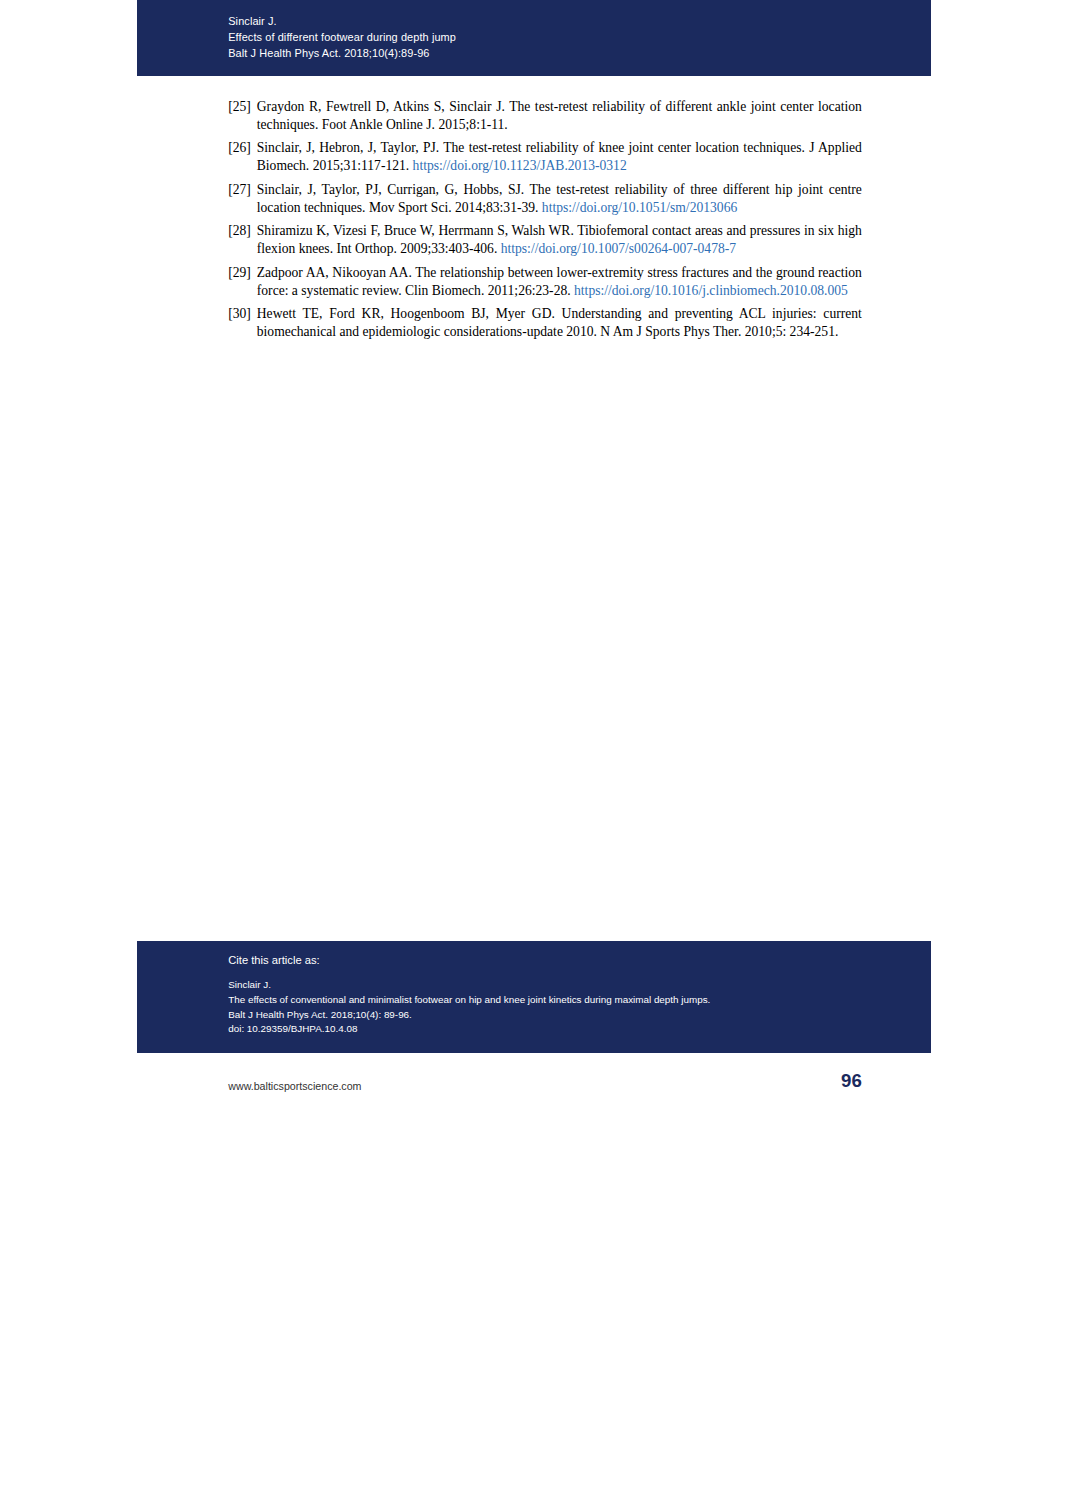Sinclair J.
Effects of different footwear during depth jump
Balt J Health Phys Act. 2018;10(4):89-96
[25] Graydon R, Fewtrell D, Atkins S, Sinclair J. The test-retest reliability of different ankle joint center location techniques. Foot Ankle Online J. 2015;8:1-11.
[26] Sinclair, J, Hebron, J, Taylor, PJ. The test-retest reliability of knee joint center location techniques. J Applied Biomech. 2015;31:117-121. https://doi.org/10.1123/JAB.2013-0312
[27] Sinclair, J, Taylor, PJ, Currigan, G, Hobbs, SJ. The test-retest reliability of three different hip joint centre location techniques. Mov Sport Sci. 2014;83:31-39. https://doi.org/10.1051/sm/2013066
[28] Shiramizu K, Vizesi F, Bruce W, Herrmann S, Walsh WR. Tibiofemoral contact areas and pressures in six high flexion knees. Int Orthop. 2009;33:403-406. https://doi.org/10.1007/s00264-007-0478-7
[29] Zadpoor AA, Nikooyan AA. The relationship between lower-extremity stress fractures and the ground reaction force: a systematic review. Clin Biomech. 2011;26:23-28. https://doi.org/10.1016/j.clinbiomech.2010.08.005
[30] Hewett TE, Ford KR, Hoogenboom BJ, Myer GD. Understanding and preventing ACL injuries: current biomechanical and epidemiologic considerations-update 2010. N Am J Sports Phys Ther. 2010;5: 234-251.
Cite this article as:
Sinclair J.
The effects of conventional and minimalist footwear on hip and knee joint kinetics during maximal depth jumps.
Balt J Health Phys Act. 2018;10(4): 89-96.
doi: 10.29359/BJHPA.10.4.08
www.balticsportscience.com
96